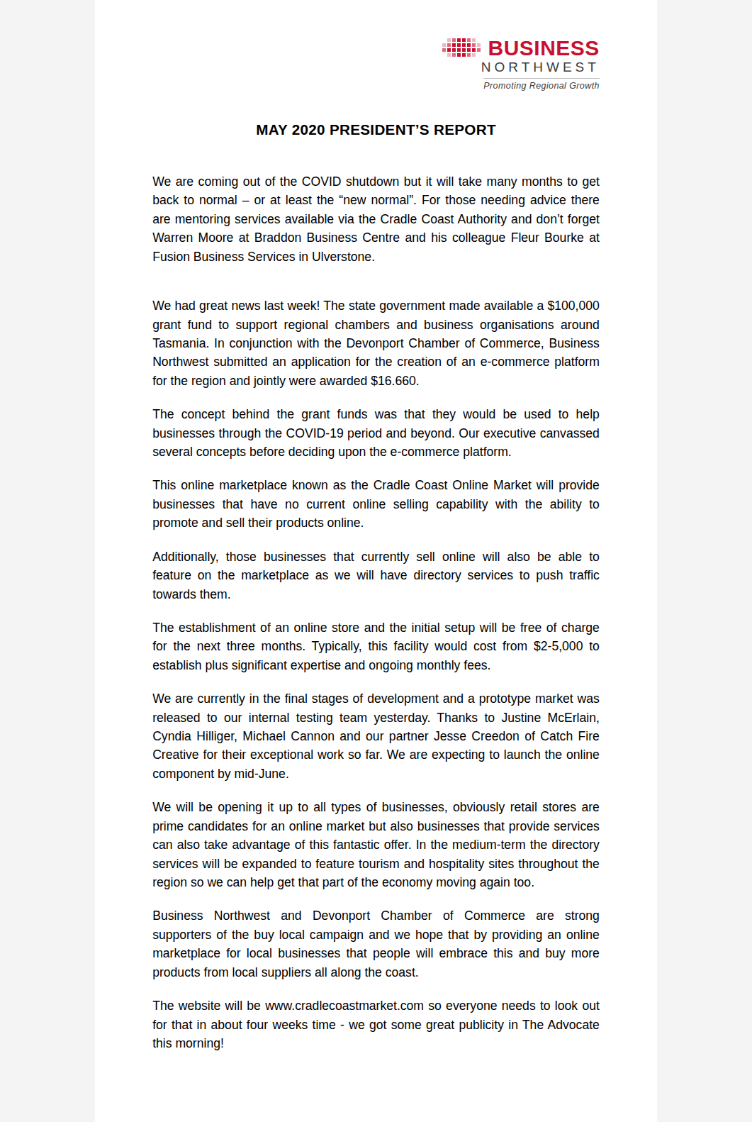BUSINESS
NORTHWEST
Promoting Regional Growth
MAY 2020 PRESIDENT’S REPORT
We are coming out of the COVID shutdown but it will take many months to get back to normal – or at least the “new normal”. For those needing advice there are mentoring services available via the Cradle Coast Authority and don’t forget Warren Moore at Braddon Business Centre and his colleague Fleur Bourke at Fusion Business Services in Ulverstone.
We had great news last week! The state government made available a $100,000 grant fund to support regional chambers and business organisations around Tasmania. In conjunction with the Devonport Chamber of Commerce, Business Northwest submitted an application for the creation of an e-commerce platform for the region and jointly were awarded $16.660.
The concept behind the grant funds was that they would be used to help businesses through the COVID-19 period and beyond. Our executive canvassed several concepts before deciding upon the e-commerce platform.
This online marketplace known as the Cradle Coast Online Market will provide businesses that have no current online selling capability with the ability to promote and sell their products online.
Additionally, those businesses that currently sell online will also be able to feature on the marketplace as we will have directory services to push traffic towards them.
The establishment of an online store and the initial setup will be free of charge for the next three months. Typically, this facility would cost from $2-5,000 to establish plus significant expertise and ongoing monthly fees.
We are currently in the final stages of development and a prototype market was released to our internal testing team yesterday. Thanks to Justine McErlain, Cyndia Hilliger, Michael Cannon and our partner Jesse Creedon of Catch Fire Creative for their exceptional work so far. We are expecting to launch the online component by mid-June.
We will be opening it up to all types of businesses, obviously retail stores are prime candidates for an online market but also businesses that provide services can also take advantage of this fantastic offer. In the medium-term the directory services will be expanded to feature tourism and hospitality sites throughout the region so we can help get that part of the economy moving again too.
Business Northwest and Devonport Chamber of Commerce are strong supporters of the buy local campaign and we hope that by providing an online marketplace for local businesses that people will embrace this and buy more products from local suppliers all along the coast.
The website will be www.cradlecoastmarket.com so everyone needs to look out for that in about four weeks time - we got some great publicity in The Advocate this morning!